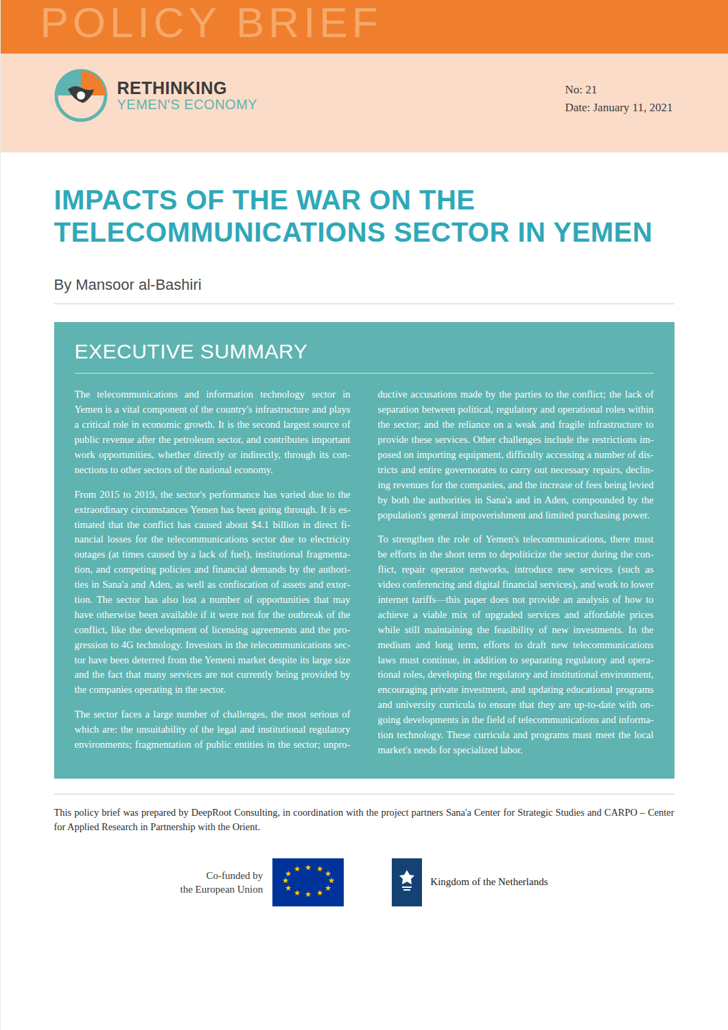POLICY BRIEF
RETHINKING
YEMEN'S ECONOMY
No: 21
Date: January 11, 2021
Impacts of the War on the Telecommunications Sector in Yemen
By Mansoor al-Bashiri
Executive Summary
The telecommunications and information technology sector in Yemen is a vital component of the country's infrastructure and plays a critical role in economic growth. It is the second largest source of public revenue after the petroleum sector, and contributes important work opportunities, whether directly or indirectly, through its connections to other sectors of the national economy.
From 2015 to 2019, the sector's performance has varied due to the extraordinary circumstances Yemen has been going through. It is estimated that the conflict has caused about $4.1 billion in direct financial losses for the telecommunications sector due to electricity outages (at times caused by a lack of fuel), institutional fragmentation, and competing policies and financial demands by the authorities in Sana'a and Aden, as well as confiscation of assets and extortion. The sector has also lost a number of opportunities that may have otherwise been available if it were not for the outbreak of the conflict, like the development of licensing agreements and the progression to 4G technology. Investors in the telecommunications sector have been deterred from the Yemeni market despite its large size and the fact that many services are not currently being provided by the companies operating in the sector.
The sector faces a large number of challenges, the most serious of which are: the unsuitability of the legal and institutional regulatory environments; fragmentation of public entities in the sector; unproductive accusations made by the parties to the conflict; the lack of separation between political, regulatory and operational roles within the sector; and the reliance on a weak and fragile infrastructure to provide these services. Other challenges include the restrictions imposed on importing equipment, difficulty accessing a number of districts and entire governorates to carry out necessary repairs, declining revenues for the companies, and the increase of fees being levied by both the authorities in Sana'a and in Aden, compounded by the population's general impoverishment and limited purchasing power.
To strengthen the role of Yemen's telecommunications, there must be efforts in the short term to depoliticize the sector during the conflict, repair operator networks, introduce new services (such as video conferencing and digital financial services), and work to lower internet tariffs—this paper does not provide an analysis of how to achieve a viable mix of upgraded services and affordable prices while still maintaining the feasibility of new investments. In the medium and long term, efforts to draft new telecommunications laws must continue, in addition to separating regulatory and operational roles, developing the regulatory and institutional environment, encouraging private investment, and updating educational programs and university curricula to ensure that they are up-to-date with ongoing developments in the field of telecommunications and information technology. These curricula and programs must meet the local market's needs for specialized labor.
This policy brief was prepared by DeepRoot Consulting, in coordination with the project partners Sana'a Center for Strategic Studies and CARPO – Center for Applied Research in Partnership with the Orient.
Co-funded by
the European Union
★ ★ ★ ★ ★ ★ ★ ★ ★ ★ ★ ★
Kingdom of the Netherlands